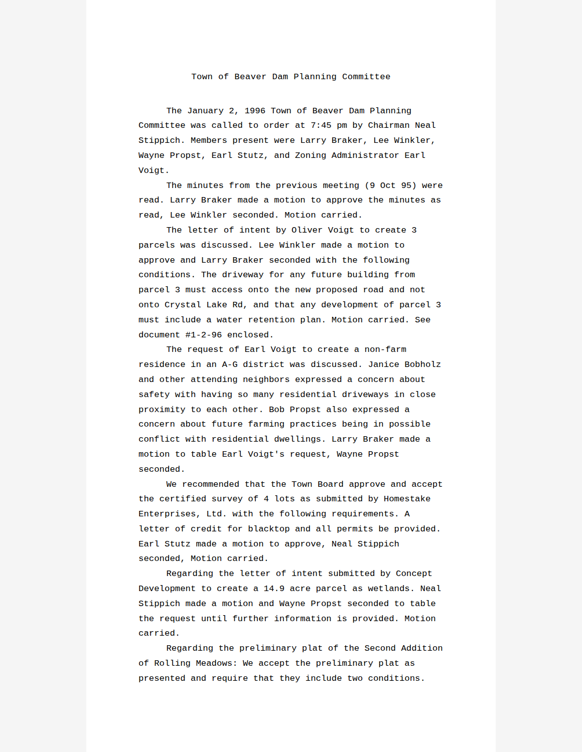Town of Beaver Dam Planning Committee
The January 2, 1996 Town of Beaver Dam Planning Committee was called to order at 7:45 pm by Chairman Neal Stippich. Members present were Larry Braker, Lee Winkler, Wayne Propst, Earl Stutz, and Zoning Administrator Earl Voigt.
The minutes from the previous meeting (9 Oct 95) were read. Larry Braker made a motion to approve the minutes as read, Lee Winkler seconded. Motion carried.
The letter of intent by Oliver Voigt to create 3 parcels was discussed. Lee Winkler made a motion to approve and Larry Braker seconded with the following conditions. The driveway for any future building from parcel 3 must access onto the new proposed road and not onto Crystal Lake Rd, and that any development of parcel 3 must include a water retention plan. Motion carried. See document #1-2-96 enclosed.
The request of Earl Voigt to create a non-farm residence in an A-G district was discussed. Janice Bobholz and other attending neighbors expressed a concern about safety with having so many residential driveways in close proximity to each other. Bob Propst also expressed a concern about future farming practices being in possible conflict with residential dwellings. Larry Braker made a motion to table Earl Voigt's request, Wayne Propst seconded.
We recommended that the Town Board approve and accept the certified survey of 4 lots as submitted by Homestake Enterprises, Ltd. with the following requirements. A letter of credit for blacktop and all permits be provided. Earl Stutz made a motion to approve, Neal Stippich seconded, Motion carried.
Regarding the letter of intent submitted by Concept Development to create a 14.9 acre parcel as wetlands. Neal Stippich made a motion and Wayne Propst seconded to table the request until further information is provided. Motion carried.
Regarding the preliminary plat of the Second Addition of Rolling Meadows: We accept the preliminary plat as presented and require that they include two conditions.